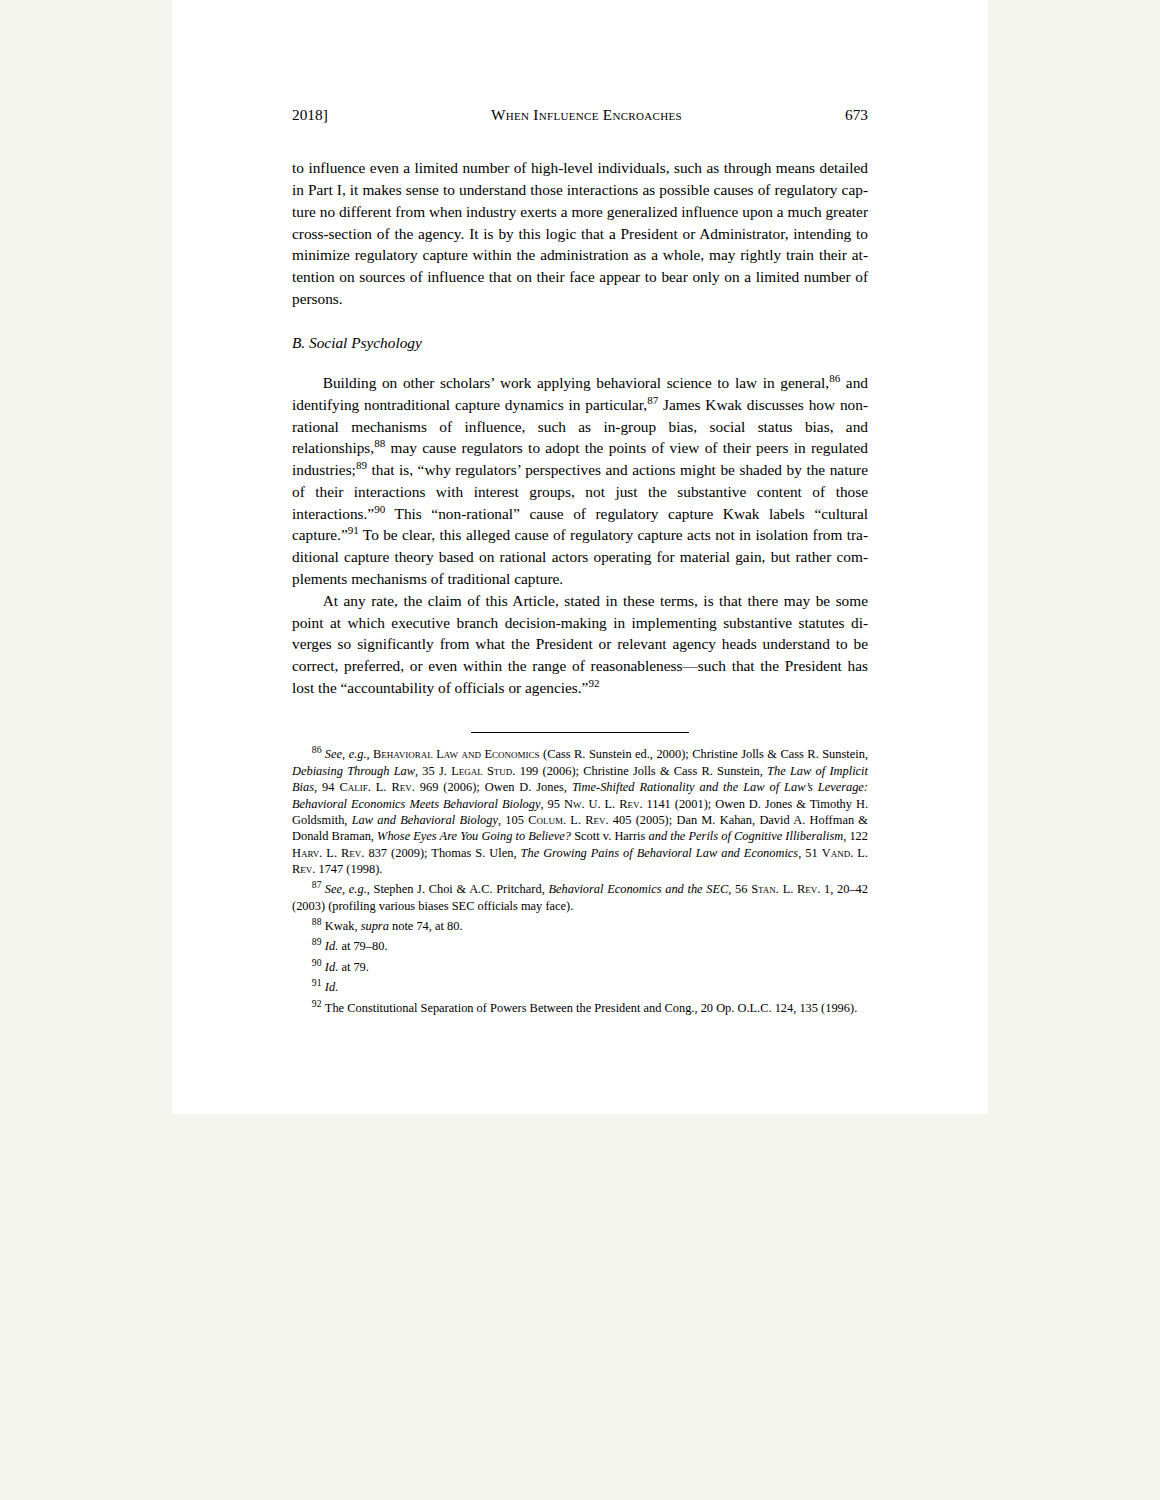2018] When Influence Encroaches 673
to influence even a limited number of high-level individuals, such as through means detailed in Part I, it makes sense to understand those interactions as possible causes of regulatory capture no different from when industry exerts a more generalized influence upon a much greater cross-section of the agency. It is by this logic that a President or Administrator, intending to minimize regulatory capture within the administration as a whole, may rightly train their attention on sources of influence that on their face appear to bear only on a limited number of persons.
B. Social Psychology
Building on other scholars’ work applying behavioral science to law in general,86 and identifying nontraditional capture dynamics in particular,87 James Kwak discusses how non-rational mechanisms of influence, such as in-group bias, social status bias, and relationships,88 may cause regulators to adopt the points of view of their peers in regulated industries;89 that is, “why regulators’ perspectives and actions might be shaded by the nature of their interactions with interest groups, not just the substantive content of those interactions.”90 This “non-rational” cause of regulatory capture Kwak labels “cultural capture.”91 To be clear, this alleged cause of regulatory capture acts not in isolation from traditional capture theory based on rational actors operating for material gain, but rather complements mechanisms of traditional capture.
At any rate, the claim of this Article, stated in these terms, is that there may be some point at which executive branch decision-making in implementing substantive statutes diverges so significantly from what the President or relevant agency heads understand to be correct, preferred, or even within the range of reasonableness—such that the President has lost the “accountability of officials or agencies.”92
86 See, e.g., Behavioral Law and Economics (Cass R. Sunstein ed., 2000); Christine Jolls & Cass R. Sunstein, Debiasing Through Law, 35 J. Legal Stud. 199 (2006); Christine Jolls & Cass R. Sunstein, The Law of Implicit Bias, 94 Calif. L. Rev. 969 (2006); Owen D. Jones, Time-Shifted Rationality and the Law of Law’s Leverage: Behavioral Economics Meets Behavioral Biology, 95 Nw. U. L. Rev. 1141 (2001); Owen D. Jones & Timothy H. Goldsmith, Law and Behavioral Biology, 105 Colum. L. Rev. 405 (2005); Dan M. Kahan, David A. Hoffman & Donald Braman, Whose Eyes Are You Going to Believe? Scott v. Harris and the Perils of Cognitive Illiberalism, 122 Harv. L. Rev. 837 (2009); Thomas S. Ulen, The Growing Pains of Behavioral Law and Economics, 51 Vand. L. Rev. 1747 (1998).
87 See, e.g., Stephen J. Choi & A.C. Pritchard, Behavioral Economics and the SEC, 56 Stan. L. Rev. 1, 20–42 (2003) (profiling various biases SEC officials may face).
88 Kwak, supra note 74, at 80.
89 Id. at 79–80.
90 Id. at 79.
91 Id.
92 The Constitutional Separation of Powers Between the President and Cong., 20 Op. O.L.C. 124, 135 (1996).